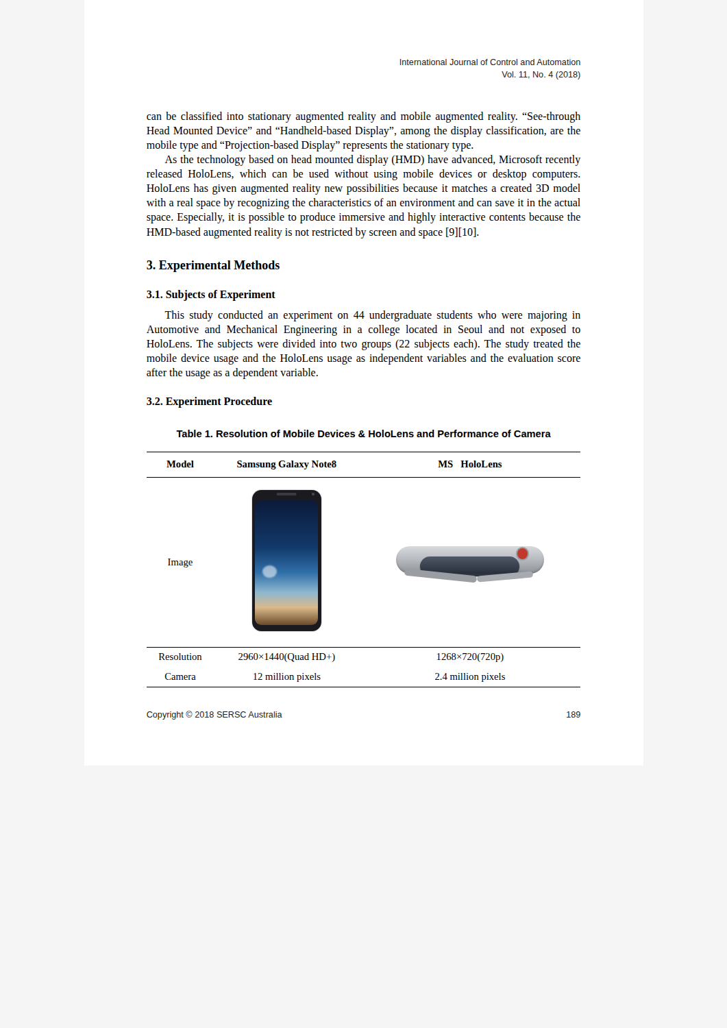International Journal of Control and Automation
Vol. 11, No. 4 (2018)
can be classified into stationary augmented reality and mobile augmented reality. “See-through Head Mounted Device” and “Handheld-based Display”, among the display classification, are the mobile type and “Projection-based Display” represents the stationary type.
As the technology based on head mounted display (HMD) have advanced, Microsoft recently released HoloLens, which can be used without using mobile devices or desktop computers. HoloLens has given augmented reality new possibilities because it matches a created 3D model with a real space by recognizing the characteristics of an environment and can save it in the actual space. Especially, it is possible to produce immersive and highly interactive contents because the HMD-based augmented reality is not restricted by screen and space [9][10].
3. Experimental Methods
3.1. Subjects of Experiment
This study conducted an experiment on 44 undergraduate students who were majoring in Automotive and Mechanical Engineering in a college located in Seoul and not exposed to HoloLens. The subjects were divided into two groups (22 subjects each). The study treated the mobile device usage and the HoloLens usage as independent variables and the evaluation score after the usage as a dependent variable.
3.2. Experiment Procedure
Table 1. Resolution of Mobile Devices & HoloLens and Performance of Camera
| Model | Samsung Galaxy Note8 | MS HoloLens |
| --- | --- | --- |
| Image | | |
| Resolution | 2960×1440(Quad HD+) | 1268×720(720p) |
| Camera | 12 million pixels | 2.4 million pixels |
Copyright © 2018 SERSC Australia 189